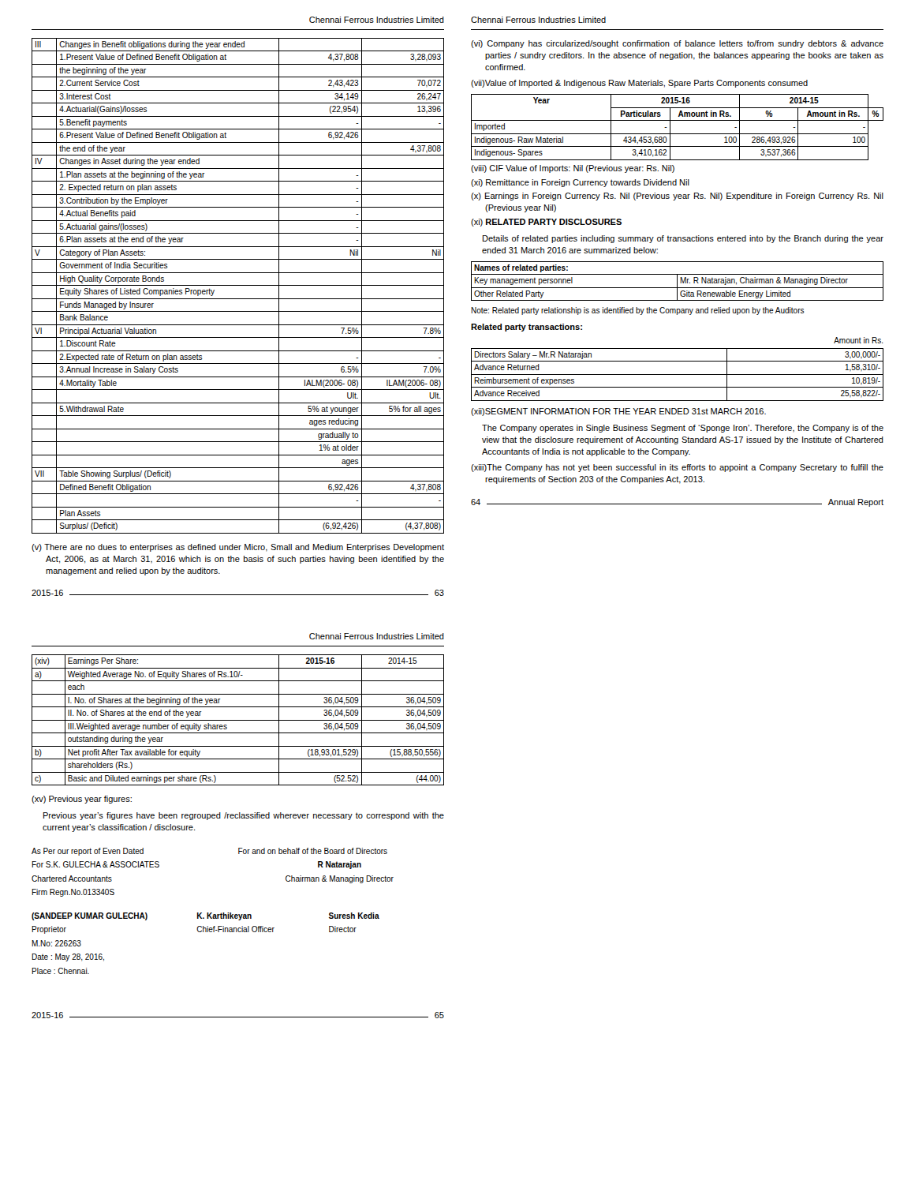Chennai Ferrous Industries Limited
| III | Changes in Benefit obligations during the year ended | | |
| | 1.Present Value of Defined Benefit Obligation at | 4,37,808 | 3,28,093 |
| | the beginning of the year | | |
| | 2.Current Service Cost | 2,43,423 | 70,072 |
| | 3.Interest Cost | 34,149 | 26,247 |
| | 4.Actuarial(Gains)/losses | (22,954) | 13,396 |
| | 5.Benefit payments | - | - |
| | 6.Present Value of Defined Benefit Obligation at | 6,92,426 | |
| | the end of the year | | 4,37,808 |
| IV | Changes in Asset during the year ended | | |
| | 1.Plan assets at the beginning of the year | - | |
| | 2. Expected return on plan assets | - | |
| | 3.Contribution by the Employer | - | |
| | 4.Actual Benefits paid | - | |
| | 5.Actuarial gains/(losses) | - | |
| | 6.Plan assets at the end of the year | - | |
| V | Category of Plan Assets: | Nil | Nil |
| | Government of India Securities | | |
| | High Quality Corporate Bonds | | |
| | Equity Shares of Listed Companies Property | | |
| | Funds Managed by Insurer | | |
| | Bank Balance | | |
| VI | Principal Actuarial Valuation | 7.5% | 7.8% |
| | 1.Discount Rate | | |
| | 2.Expected rate of Return on plan assets | - | - |
| | 3.Annual Increase in Salary Costs | 6.5% | 7.0% |
| | 4.Mortality Table | IALM(2006- 08) | ILAM(2006- 08) |
| | | Ult. | Ult. |
| | 5.Withdrawal Rate | 5% at younger | 5% for all ages |
| | | ages reducing | |
| | | gradually to | |
| | | 1% at older | |
| | | ages | |
| VII | Table Showing Surplus/ (Deficit) | | |
| | Defined Benefit Obligation | 6,92,426 | 4,37,808 |
| | | - | - |
| | Plan Assets | | |
| | Surplus/ (Deficit) | (6,92,426) | (4,37,808) |
(v) There are no dues to enterprises as defined under Micro, Small and Medium Enterprises Development Act, 2006, as at March 31, 2016 which is on the basis of such parties having been identified by the management and relied upon by the auditors.
2015-16 63
Chennai Ferrous Industries Limited
(vi) Company has circularized/sought confirmation of balance letters to/from sundry debtors & advance parties / sundry creditors. In the absence of negation, the balances appearing the books are taken as confirmed.
(vii)Value of Imported & Indigenous Raw Materials, Spare Parts Components consumed
| Year | 2015-16 | 2014-15 |
| --- | --- | --- |
| Particulars | Amount in Rs. | % | Amount in Rs. | % |
| Imported | - | - | - | - |
| Indigenous- Raw Material | 434,453,680 | 100 | 286,493,926 | 100 |
| Indigenous- Spares | 3,410,162 | | 3,537,366 | |
(viii) CIF Value of Imports: Nil (Previous year: Rs. Nil)
(xi) Remittance in Foreign Currency towards Dividend Nil
(x) Earnings in Foreign Currency Rs. Nil (Previous year Rs. Nil) Expenditure in Foreign Currency Rs. Nil (Previous year Nil)
(xi) RELATED PARTY DISCLOSURES
Details of related parties including summary of transactions entered into by the Branch during the year ended 31 March 2016 are summarized below:
| Names of related parties: |
| Key management personnel | Mr. R Natarajan, Chairman & Managing Director |
| Other Related Party | Gita Renewable Energy Limited |
Note: Related party relationship is as identified by the Company and relied upon by the Auditors
Related party transactions:
Amount in Rs.
| Directors Salary – Mr.R Natarajan | 3,00,000/- |
| Advance Returned | 1,58,310/- |
| Reimbursement of expenses | 10,819/- |
| Advance Received | 25,58,822/- |
(xii)SEGMENT INFORMATION FOR THE YEAR ENDED 31st MARCH 2016.
The Company operates in Single Business Segment of ‘Sponge Iron’. Therefore, the Company is of the view that the disclosure requirement of Accounting Standard AS-17 issued by the Institute of Chartered Accountants of India is not applicable to the Company.
(xiii)The Company has not yet been successful in its efforts to appoint a Company Secretary to fulfill the requirements of Section 203 of the Companies Act, 2013.
64 Annual Report
Chennai Ferrous Industries Limited
| (xiv) | Earnings Per Share: | 2015-16 | 2014-15 |
| a) | Weighted Average No. of Equity Shares of Rs.10/- | | |
| | each | | |
| | I. No. of Shares at the beginning of the year | 36,04,509 | 36,04,509 |
| | II. No. of Shares at the end of the year | 36,04,509 | 36,04,509 |
| | III.Weighted average number of equity shares | 36,04,509 | 36,04,509 |
| | outstanding during the year | | |
| b) | Net profit After Tax available for equity | (18,93,01,529) | (15,88,50,556) |
| | shareholders (Rs.) | | |
| c) | Basic and Diluted earnings per share (Rs.) | (52.52) | (44.00) |
(xv) Previous year figures:
Previous year’s figures have been regrouped /reclassified wherever necessary to correspond with the current year’s classification / disclosure.
| As Per our report of Even Dated | For and on behalf of the Board of Directors |
| For S.K. GULECHA & ASSOCIATES | R Natarajan |
| Chartered Accountants | Chairman & Managing Director |
| Firm Regn.No.013340S | |
| (SANDEEP KUMAR GULECHA) | K. Karthikeyan | Suresh Kedia |
| Proprietor | Chief-Financial Officer | Director |
| M.No: 226263 | | |
| Date : May 28, 2016, | | |
| Place : Chennai. | | |
2015-16 65